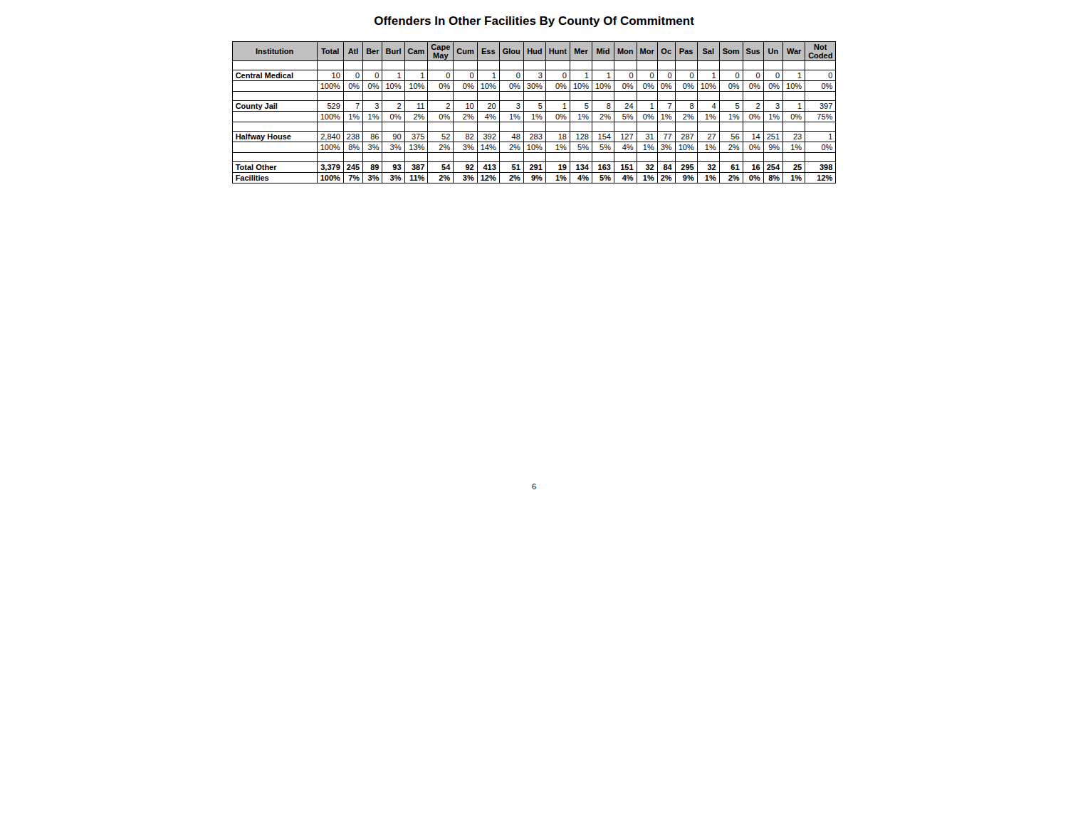Offenders In Other Facilities By County Of Commitment
| Institution | Total | Atl | Ber | Burl | Cam | Cape May | Cum | Ess | Glou | Hud | Hunt | Mer | Mid | Mon | Mor | Oc | Pas | Sal | Som | Sus | Un | War | Not Coded |
| --- | --- | --- | --- | --- | --- | --- | --- | --- | --- | --- | --- | --- | --- | --- | --- | --- | --- | --- | --- | --- | --- | --- | --- |
| Central Medical | 10 | 0 | 0 | 1 | 1 | 0 | 0 | 1 | 0 | 3 | 0 | 1 | 1 | 0 | 0 | 0 | 0 | 1 | 0 | 0 | 0 | 1 | 0 |
| | 100% | 0% | 0% | 10% | 10% | 0% | 0% | 10% | 0% | 30% | 0% | 10% | 10% | 0% | 0% | 0% | 0% | 10% | 0% | 0% | 0% | 10% | 0% |
| County Jail | 529 | 7 | 3 | 2 | 11 | 2 | 10 | 20 | 3 | 5 | 1 | 5 | 8 | 24 | 1 | 7 | 8 | 4 | 5 | 2 | 3 | 1 | 397 |
| | 100% | 1% | 1% | 0% | 2% | 0% | 2% | 4% | 1% | 1% | 0% | 1% | 2% | 5% | 0% | 1% | 2% | 1% | 1% | 0% | 1% | 0% | 75% |
| Halfway House | 2,840 | 238 | 86 | 90 | 375 | 52 | 82 | 392 | 48 | 283 | 18 | 128 | 154 | 127 | 31 | 77 | 287 | 27 | 56 | 14 | 251 | 23 | 1 |
| | 100% | 8% | 3% | 3% | 13% | 2% | 3% | 14% | 2% | 10% | 1% | 5% | 5% | 4% | 1% | 3% | 10% | 1% | 2% | 0% | 9% | 1% | 0% |
| Total Other | 3,379 | 245 | 89 | 93 | 387 | 54 | 92 | 413 | 51 | 291 | 19 | 134 | 163 | 151 | 32 | 84 | 295 | 32 | 61 | 16 | 254 | 25 | 398 |
| Facilities | 100% | 7% | 3% | 3% | 11% | 2% | 3% | 12% | 2% | 9% | 1% | 4% | 5% | 4% | 1% | 2% | 9% | 1% | 2% | 0% | 8% | 1% | 12% |
6